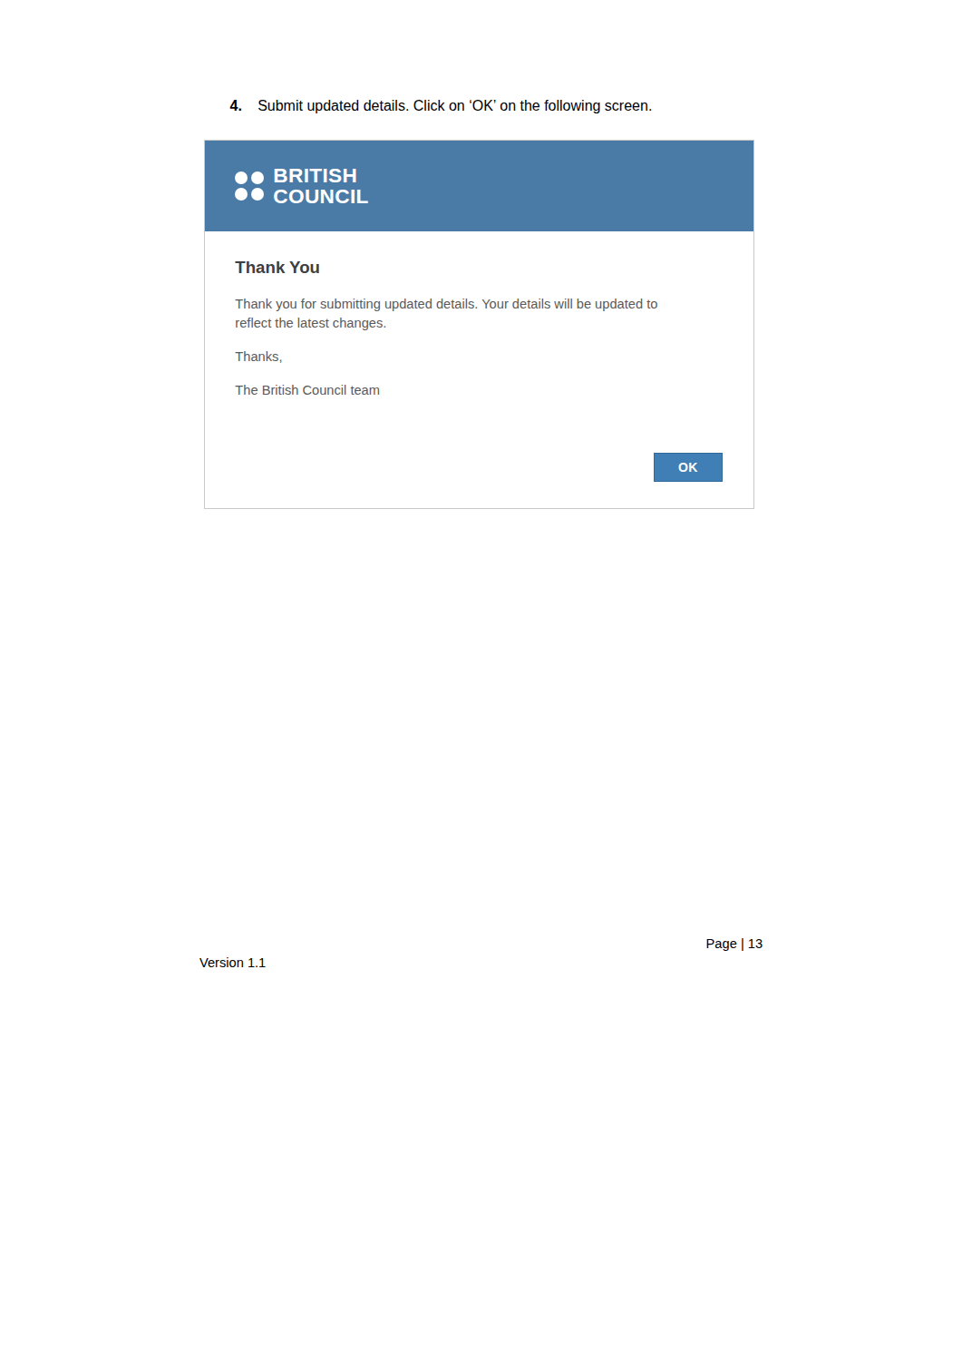4. Submit updated details. Click on ‘OK’ on the following screen.
BRITISH
COUNCIL
Thank You
Thank you for submitting updated details. Your details will be updated to reflect the latest changes.
Thanks,
The British Council team
OK
Page | 13
Version 1.1